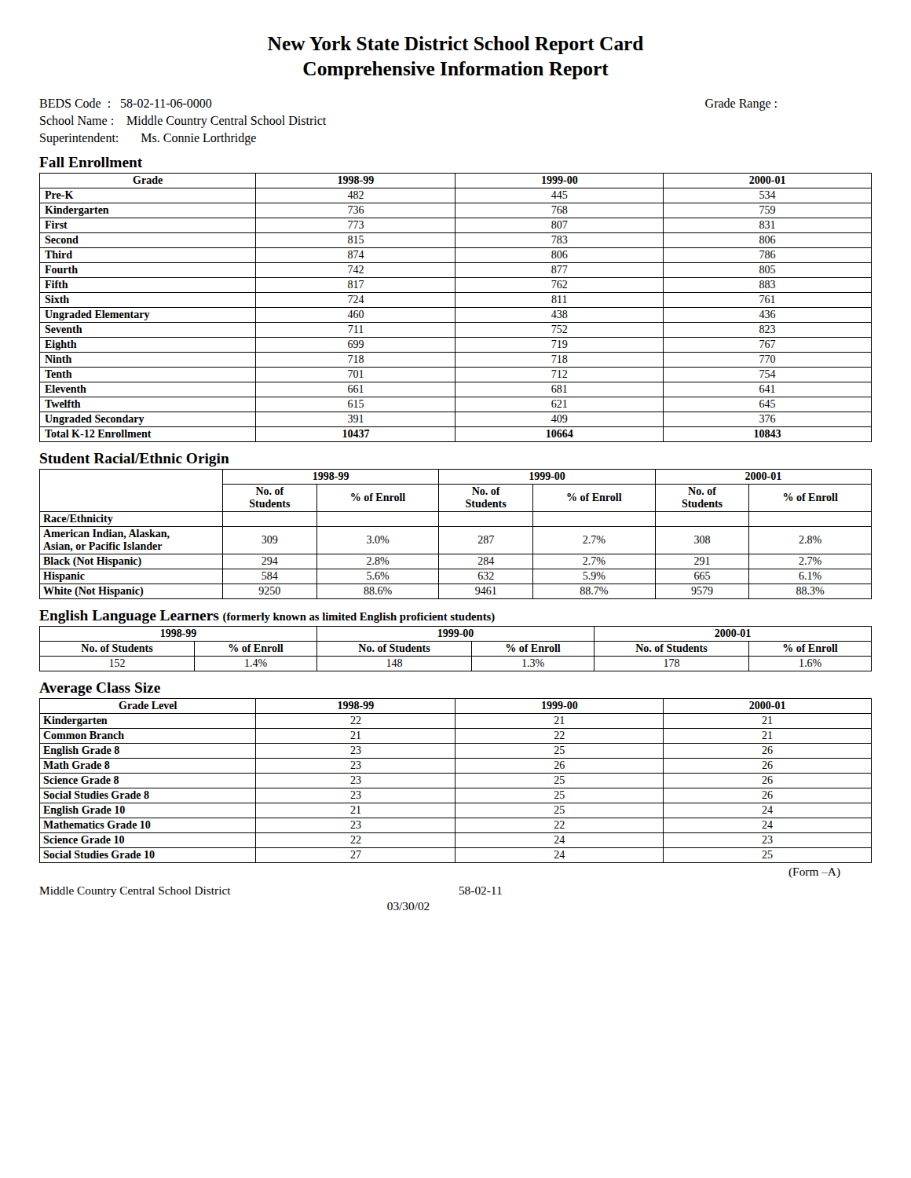New York State District School Report Card Comprehensive Information Report
BEDS Code : 58-02-11-06-0000 Grade Range : School Name : Middle Country Central School District Superintendent: Ms. Connie Lorthridge
Fall Enrollment
| Grade | 1998-99 | 1999-00 | 2000-01 |
| --- | --- | --- | --- |
| Pre-K | 482 | 445 | 534 |
| Kindergarten | 736 | 768 | 759 |
| First | 773 | 807 | 831 |
| Second | 815 | 783 | 806 |
| Third | 874 | 806 | 786 |
| Fourth | 742 | 877 | 805 |
| Fifth | 817 | 762 | 883 |
| Sixth | 724 | 811 | 761 |
| Ungraded Elementary | 460 | 438 | 436 |
| Seventh | 711 | 752 | 823 |
| Eighth | 699 | 719 | 767 |
| Ninth | 718 | 718 | 770 |
| Tenth | 701 | 712 | 754 |
| Eleventh | 661 | 681 | 641 |
| Twelfth | 615 | 621 | 645 |
| Ungraded Secondary | 391 | 409 | 376 |
| Total K-12 Enrollment | 10437 | 10664 | 10843 |
Student Racial/Ethnic Origin
| | 1998-99 | 1999-00 | 2000-01 |
| --- | --- | --- | --- |
| No. of Students | % of Enroll | No. of Students | % of Enroll | No. of Students | % of Enroll |
| Race/Ethnicity | | | | | | |
| American Indian, Alaskan, Asian, or Pacific Islander | 309 | 3.0% | 287 | 2.7% | 308 | 2.8% |
| Black (Not Hispanic) | 294 | 2.8% | 284 | 2.7% | 291 | 2.7% |
| Hispanic | 584 | 5.6% | 632 | 5.9% | 665 | 6.1% |
| White (Not Hispanic) | 9250 | 88.6% | 9461 | 88.7% | 9579 | 88.3% |
English Language Learners (formerly known as limited English proficient students)
| 1998-99 | 1999-00 | 2000-01 |
| --- | --- | --- |
| No. of Students | % of Enroll | No. of Students | % of Enroll | No. of Students | % of Enroll |
| 152 | 1.4% | 148 | 1.3% | 178 | 1.6% |
Average Class Size
| Grade Level | 1998-99 | 1999-00 | 2000-01 |
| --- | --- | --- | --- |
| Kindergarten | 22 | 21 | 21 |
| Common Branch | 21 | 22 | 21 |
| English Grade 8 | 23 | 25 | 26 |
| Math Grade 8 | 23 | 26 | 26 |
| Science Grade 8 | 23 | 25 | 26 |
| Social Studies Grade 8 | 23 | 25 | 26 |
| English Grade 10 | 21 | 25 | 24 |
| Mathematics Grade 10 | 23 | 22 | 24 |
| Science Grade 10 | 22 | 24 | 23 |
| Social Studies Grade 10 | 27 | 24 | 25 |
(Form –A)
Middle Country Central School District 58-02-11
03/30/02